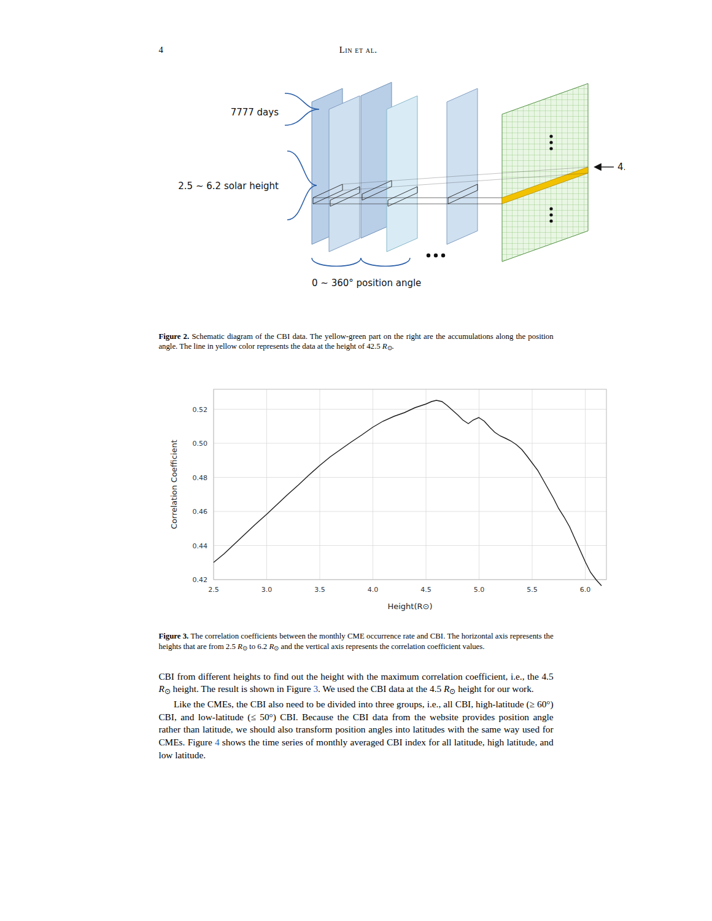4
Lin et al.
7777 days 2.5 ~ 6.2 solar height 0 ~ 360° position angle 4.5 solar height
Figure 2. Schematic diagram of the CBI data. The yellow-green part on the right are the accumulations along the position angle. The line in yellow color represents the data at the height of 42.5 R⊙.
0.42 0.44 0.46 0.48 0.50 0.52 2.5 3.0 3.5 4.0 4.5 5.0 5.5 6.0 Height(R⊙) Correlation Coefficient
Figure 3. The correlation coefficients between the monthly CME occurrence rate and CBI. The horizontal axis represents the heights that are from 2.5 R⊙ to 6.2 R⊙ and the vertical axis represents the correlation coefficient values.
CBI from different heights to find out the height with the maximum correlation coefficient, i.e., the 4.5 R⊙ height. The result is shown in Figure 3. We used the CBI data at the 4.5 R⊙ height for our work.
Like the CMEs, the CBI also need to be divided into three groups, i.e., all CBI, high-latitude (≥ 60°) CBI, and low-latitude (≤ 50°) CBI. Because the CBI data from the website provides position angle rather than latitude, we should also transform position angles into latitudes with the same way used for CMEs. Figure 4 shows the time series of monthly averaged CBI index for all latitude, high latitude, and low latitude.